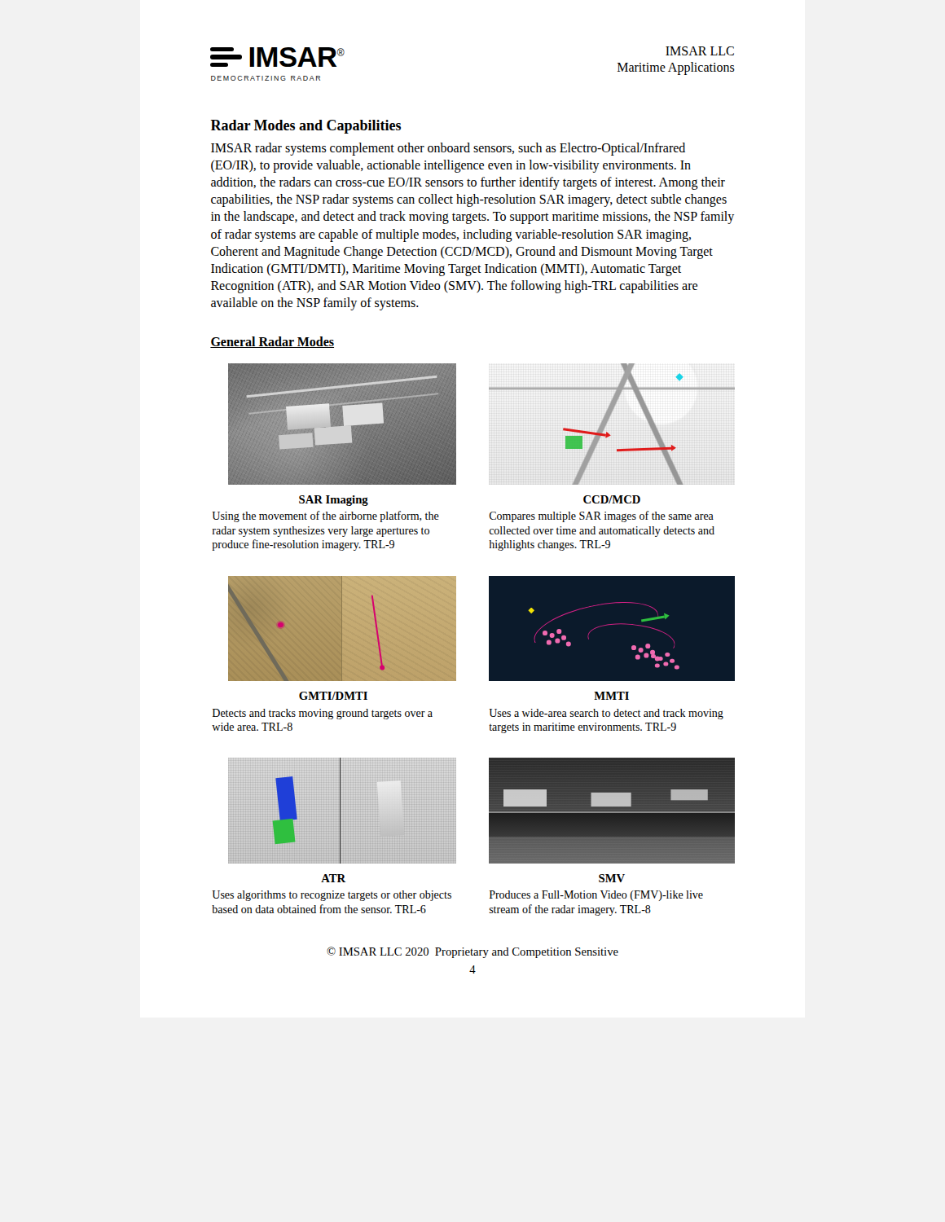IMSAR®
DEMOCRATIZING RADAR
IMSAR LLC
Maritime Applications
Radar Modes and Capabilities
IMSAR radar systems complement other onboard sensors, such as Electro-Optical/Infrared (EO/IR), to provide valuable, actionable intelligence even in low-visibility environments. In addition, the radars can cross-cue EO/IR sensors to further identify targets of interest. Among their capabilities, the NSP radar systems can collect high-resolution SAR imagery, detect subtle changes in the landscape, and detect and track moving targets. To support maritime missions, the NSP family of radar systems are capable of multiple modes, including variable-resolution SAR imaging, Coherent and Magnitude Change Detection (CCD/MCD), Ground and Dismount Moving Target Indication (GMTI/DMTI), Maritime Moving Target Indication (MMTI), Automatic Target Recognition (ATR), and SAR Motion Video (SMV). The following high-TRL capabilities are available on the NSP family of systems.
General Radar Modes
SAR Imaging
Using the movement of the airborne platform, the radar system synthesizes very large apertures to produce fine-resolution imagery. TRL-9
CCD/MCD
Compares multiple SAR images of the same area collected over time and automatically detects and highlights changes. TRL-9
GMTI/DMTI
Detects and tracks moving ground targets over a wide area. TRL-8
MMTI
Uses a wide-area search to detect and track moving targets in maritime environments. TRL-9
ATR
Uses algorithms to recognize targets or other objects based on data obtained from the sensor. TRL-6
SMV
Produces a Full-Motion Video (FMV)-like live stream of the radar imagery. TRL-8
© IMSAR LLC 2020 Proprietary and Competition Sensitive
4